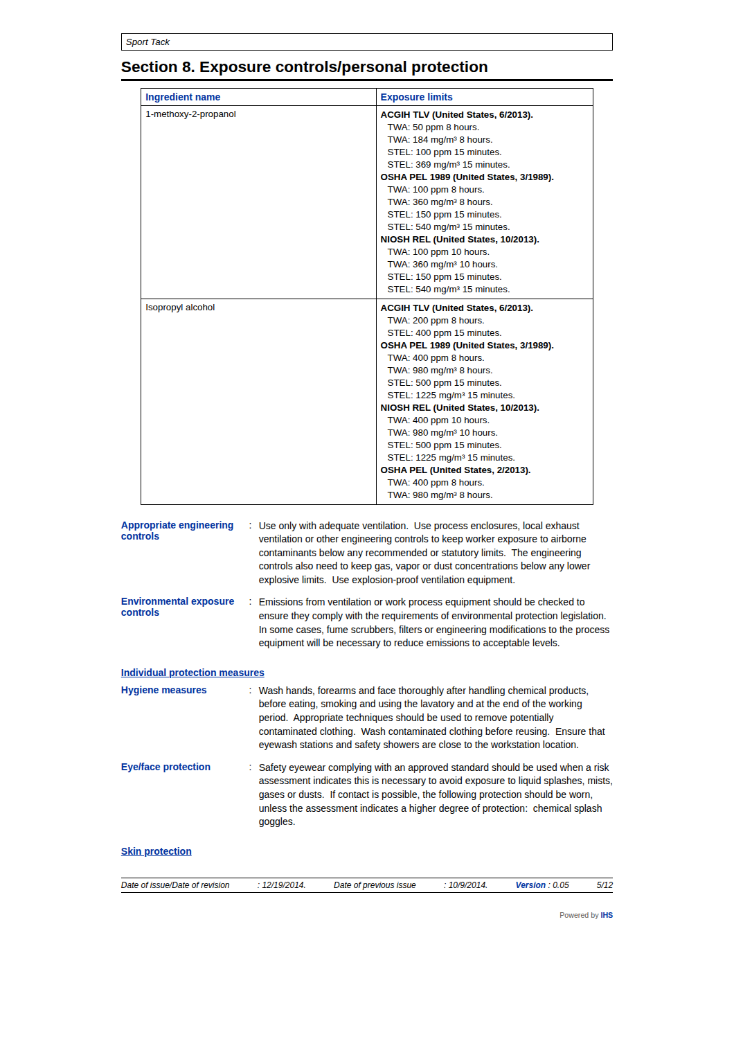Sport Tack
Section 8. Exposure controls/personal protection
| Ingredient name | Exposure limits |
| --- | --- |
| 1-methoxy-2-propanol | ACGIH TLV (United States, 6/2013). TWA: 50 ppm 8 hours. TWA: 184 mg/m³ 8 hours. STEL: 100 ppm 15 minutes. STEL: 369 mg/m³ 15 minutes. OSHA PEL 1989 (United States, 3/1989). TWA: 100 ppm 8 hours. TWA: 360 mg/m³ 8 hours. STEL: 150 ppm 15 minutes. STEL: 540 mg/m³ 15 minutes. NIOSH REL (United States, 10/2013). TWA: 100 ppm 10 hours. TWA: 360 mg/m³ 10 hours. STEL: 150 ppm 15 minutes. STEL: 540 mg/m³ 15 minutes. |
| Isopropyl alcohol | ACGIH TLV (United States, 6/2013). TWA: 200 ppm 8 hours. STEL: 400 ppm 15 minutes. OSHA PEL 1989 (United States, 3/1989). TWA: 400 ppm 8 hours. TWA: 980 mg/m³ 8 hours. STEL: 500 ppm 15 minutes. STEL: 1225 mg/m³ 15 minutes. NIOSH REL (United States, 10/2013). TWA: 400 ppm 10 hours. TWA: 980 mg/m³ 10 hours. STEL: 500 ppm 15 minutes. STEL: 1225 mg/m³ 15 minutes. OSHA PEL (United States, 2/2013). TWA: 400 ppm 8 hours. TWA: 980 mg/m³ 8 hours. |
| Appropriate engineering controls | : | Use only with adequate ventilation. Use process enclosures, local exhaust ventilation or other engineering controls to keep worker exposure to airborne contaminants below any recommended or statutory limits. The engineering controls also need to keep gas, vapor or dust concentrations below any lower explosive limits. Use explosion-proof ventilation equipment. |
| Environmental exposure controls | : | Emissions from ventilation or work process equipment should be checked to ensure they comply with the requirements of environmental protection legislation. In some cases, fume scrubbers, filters or engineering modifications to the process equipment will be necessary to reduce emissions to acceptable levels. |
Individual protection measures
| Hygiene measures | : | Wash hands, forearms and face thoroughly after handling chemical products, before eating, smoking and using the lavatory and at the end of the working period. Appropriate techniques should be used to remove potentially contaminated clothing. Wash contaminated clothing before reusing. Ensure that eyewash stations and safety showers are close to the workstation location. |
| Eye/face protection | : | Safety eyewear complying with an approved standard should be used when a risk assessment indicates this is necessary to avoid exposure to liquid splashes, mists, gases or dusts. If contact is possible, the following protection should be worn, unless the assessment indicates a higher degree of protection: chemical splash goggles. |
Skin protection
Date of issue/Date of revision : 12/19/2014. Date of previous issue : 10/9/2014. Version : 0.05 5/12
Powered by IHS